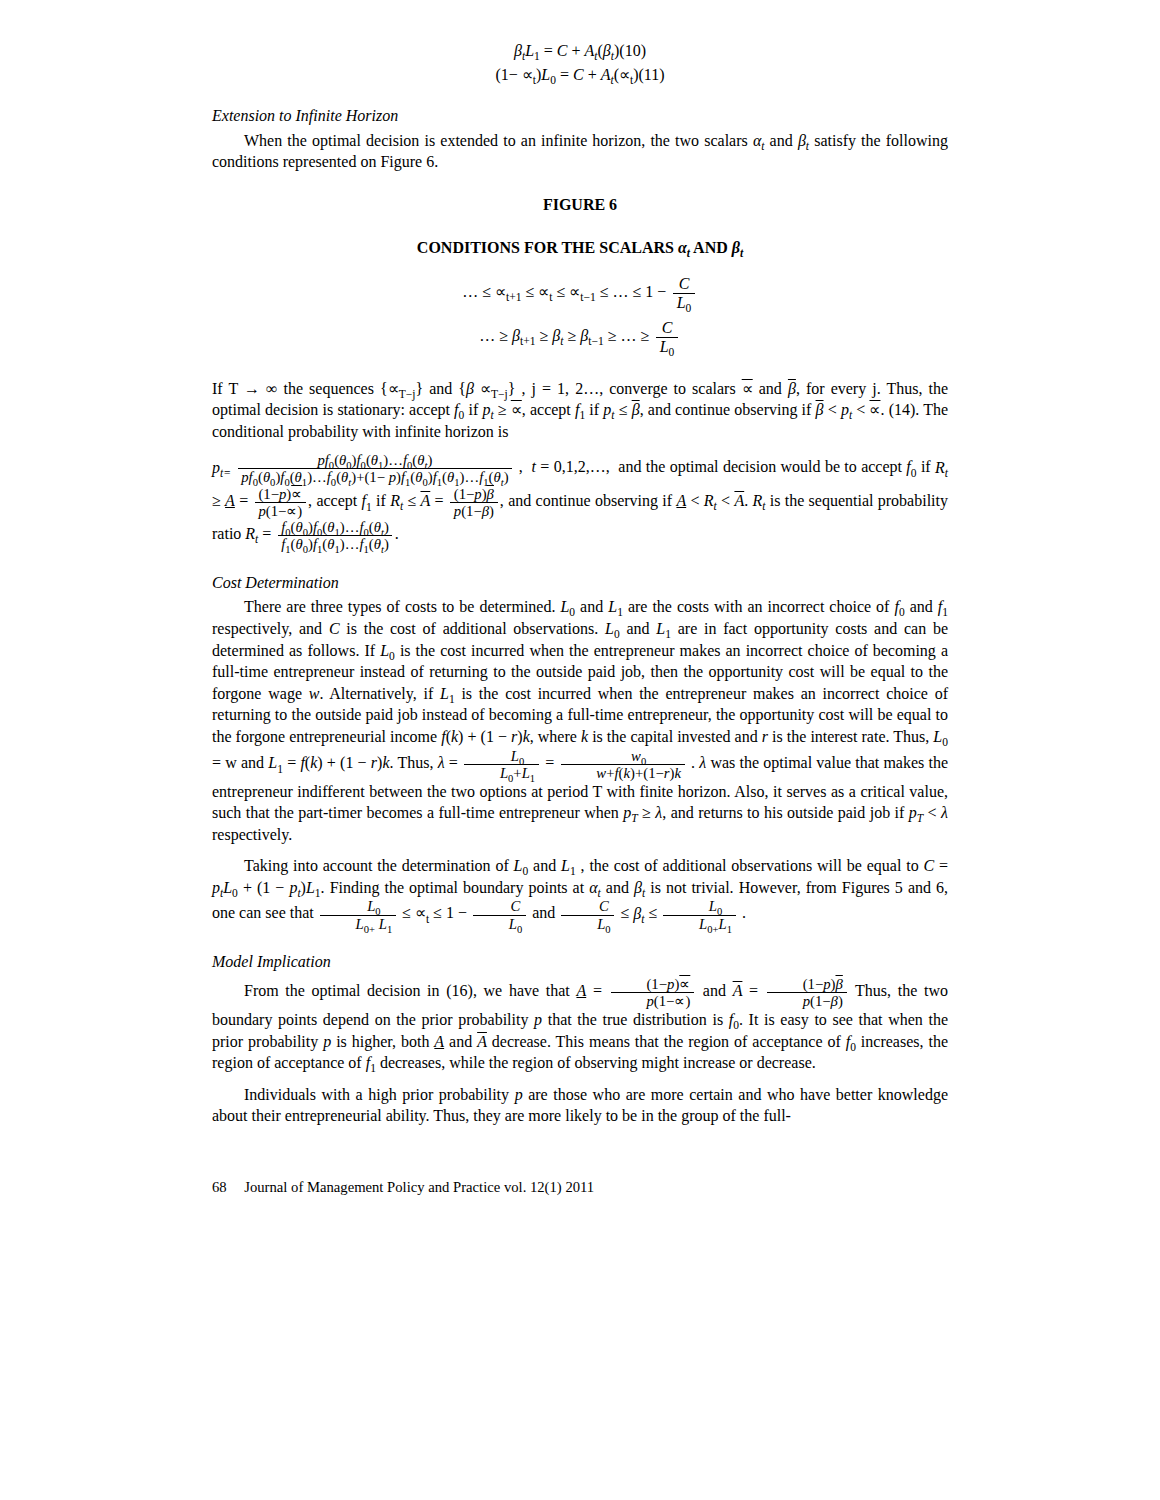βtL1 = C + At(βt)(10)
(1− ∝t)L0 = C + At(∝t)(11)
Extension to Infinite Horizon
When the optimal decision is extended to an infinite horizon, the two scalars αt and βt satisfy the following conditions represented on Figure 6.
FIGURE 6
CONDITIONS FOR THE SCALARS αt AND βt
… ≤ ∝t+1 ≤ ∝t ≤ ∝t−1 ≤ … ≤ 1 − CL0
… ≥ βt+1 ≥ βt ≥ βt−1 ≥ … ≥ CL0
If T → ∞ the sequences {∝T−j} and {β ∝T−j} , j = 1, 2…, converge to scalars ∝ and β, for every j. Thus, the optimal decision is stationary: accept f0 if pt ≥ ∝, accept f1 if pt ≤ β, and continue observing if β < pt < ∝. (14). The conditional probability with infinite horizon is
pt= pf0(θ0)f0(θ1)…f0(θt) pf0(θ0)f0(θ1)…f0(θt)+(1− p)f1(θ0)f1(θ1)…f1(θt) , t = 0,1,2,…, and the optimal decision would be to accept f0 if Rt ≥ A = (1−p)∝ p(1−∝) , accept f1 if Rt ≤ A = (1−p)β p(1−β) , and continue observing if A < Rt < A. Rt is the sequential probability ratio Rt = f0(θ0)f0(θ1)…f0(θt) f1(θ0)f1(θ1)…f1(θt) .
Cost Determination
There are three types of costs to be determined. L0 and L1 are the costs with an incorrect choice of f0 and f1 respectively, and C is the cost of additional observations. L0 and L1 are in fact opportunity costs and can be determined as follows. If L0 is the cost incurred when the entrepreneur makes an incorrect choice of becoming a full-time entrepreneur instead of returning to the outside paid job, then the opportunity cost will be equal to the forgone wage w. Alternatively, if L1 is the cost incurred when the entrepreneur makes an incorrect choice of returning to the outside paid job instead of becoming a full-time entrepreneur, the opportunity cost will be equal to the forgone entrepreneurial income f(k) + (1 − r)k, where k is the capital invested and r is the interest rate. Thus, L0 = w and L1 = f(k) + (1 − r)k. Thus, λ = L0 L0+L1 = w0 w+f(k)+(1−r)k . λ was the optimal value that makes the entrepreneur indifferent between the two options at period T with finite horizon. Also, it serves as a critical value, such that the part-timer becomes a full-time entrepreneur when pT ≥ λ, and returns to his outside paid job if pT < λ respectively.
Taking into account the determination of L0 and L1 , the cost of additional observations will be equal to C = ptL0 + (1 − pt)L1. Finding the optimal boundary points at αt and βt is not trivial. However, from Figures 5 and 6, one can see that L0 L0+ L1 ≤ ∝t ≤ 1 − C L0 and C L0 ≤ βt ≤ L0 L0+L1 .
Model Implication
From the optimal decision in (16), we have that A = (1−p)∝ p(1−∝) and A = (1−p)β p(1−β) Thus, the two boundary points depend on the prior probability p that the true distribution is f0. It is easy to see that when the prior probability p is higher, both A and A decrease. This means that the region of acceptance of f0 increases, the region of acceptance of f1 decreases, while the region of observing might increase or decrease.
Individuals with a high prior probability p are those who are more certain and who have better knowledge about their entrepreneurial ability. Thus, they are more likely to be in the group of the full-
68 Journal of Management Policy and Practice vol. 12(1) 2011